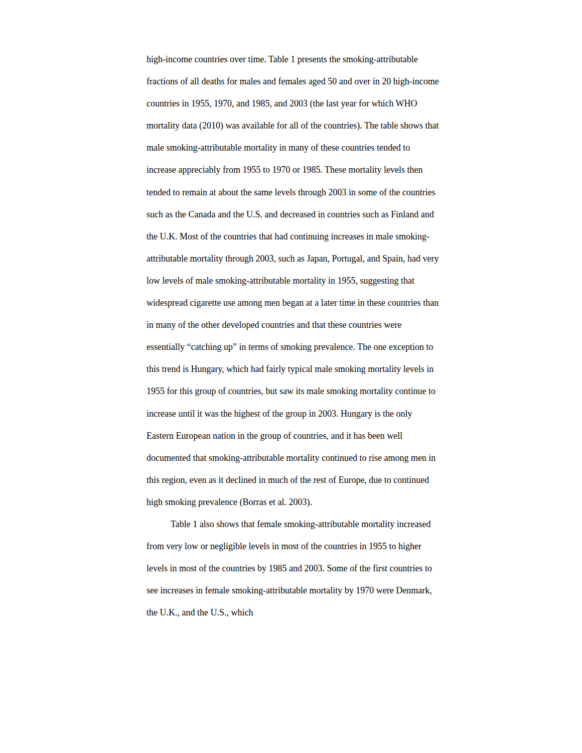high-income countries over time. Table 1 presents the smoking-attributable fractions of all deaths for males and females aged 50 and over in 20 high-income countries in 1955, 1970, and 1985, and 2003 (the last year for which WHO mortality data (2010) was available for all of the countries). The table shows that male smoking-attributable mortality in many of these countries tended to increase appreciably from 1955 to 1970 or 1985. These mortality levels then tended to remain at about the same levels through 2003 in some of the countries such as the Canada and the U.S. and decreased in countries such as Finland and the U.K. Most of the countries that had continuing increases in male smoking-attributable mortality through 2003, such as Japan, Portugal, and Spain, had very low levels of male smoking-attributable mortality in 1955, suggesting that widespread cigarette use among men began at a later time in these countries than in many of the other developed countries and that these countries were essentially “catching up” in terms of smoking prevalence. The one exception to this trend is Hungary, which had fairly typical male smoking mortality levels in 1955 for this group of countries, but saw its male smoking mortality continue to increase until it was the highest of the group in 2003. Hungary is the only Eastern European nation in the group of countries, and it has been well documented that smoking-attributable mortality continued to rise among men in this region, even as it declined in much of the rest of Europe, due to continued high smoking prevalence (Borras et al. 2003).
Table 1 also shows that female smoking-attributable mortality increased from very low or negligible levels in most of the countries in 1955 to higher levels in most of the countries by 1985 and 2003. Some of the first countries to see increases in female smoking-attributable mortality by 1970 were Denmark, the U.K., and the U.S., which